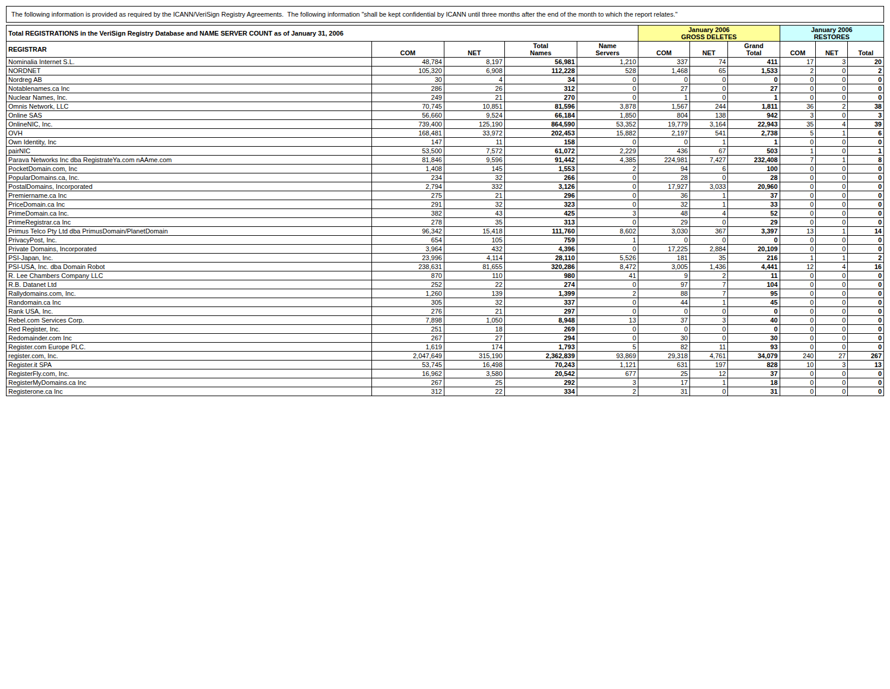The following information is provided as required by the ICANN/VeriSign Registry Agreements. The following information "shall be kept confidential by ICANN until three months after the end of the month to which the report relates."
| Total REGISTRATIONS in the VeriSign Registry Database and NAME SERVER COUNT as of January 31, 2006 | January 2006 GROSS DELETES | January 2006 RESTORES |
| --- | --- | --- |
| REGISTRAR | COM | NET | Total Names | Name Servers | COM | NET | Grand Total | COM | NET | Total |
| Nominalia Internet S.L. | 48,784 | 8,197 | 56,981 | 1,210 | 337 | 74 | 411 | 17 | 3 | 20 |
| NORDNET | 105,320 | 6,908 | 112,228 | 528 | 1,468 | 65 | 1,533 | 2 | 0 | 2 |
| Nordreg AB | 30 | 4 | 34 | 0 | 0 | 0 | 0 | 0 | 0 | 0 |
| Notablenames.ca Inc | 286 | 26 | 312 | 0 | 27 | 0 | 27 | 0 | 0 | 0 |
| Nuclear Names, Inc. | 249 | 21 | 270 | 0 | 1 | 0 | 1 | 0 | 0 | 0 |
| Omnis Network, LLC | 70,745 | 10,851 | 81,596 | 3,878 | 1,567 | 244 | 1,811 | 36 | 2 | 38 |
| Online SAS | 56,660 | 9,524 | 66,184 | 1,850 | 804 | 138 | 942 | 3 | 0 | 3 |
| OnlineNIC, Inc. | 739,400 | 125,190 | 864,590 | 53,352 | 19,779 | 3,164 | 22,943 | 35 | 4 | 39 |
| OVH | 168,481 | 33,972 | 202,453 | 15,882 | 2,197 | 541 | 2,738 | 5 | 1 | 6 |
| Own Identity, Inc | 147 | 11 | 158 | 0 | 0 | 1 | 1 | 0 | 0 | 0 |
| pairNIC | 53,500 | 7,572 | 61,072 | 2,229 | 436 | 67 | 503 | 1 | 0 | 1 |
| Parava Networks Inc dba RegistrateYa.com nAAme.com | 81,846 | 9,596 | 91,442 | 4,385 | 224,981 | 7,427 | 232,408 | 7 | 1 | 8 |
| PocketDomain.com, Inc | 1,408 | 145 | 1,553 | 2 | 94 | 6 | 100 | 0 | 0 | 0 |
| PopularDomains.ca, Inc. | 234 | 32 | 266 | 0 | 28 | 0 | 28 | 0 | 0 | 0 |
| PostalDomains, Incorporated | 2,794 | 332 | 3,126 | 0 | 17,927 | 3,033 | 20,960 | 0 | 0 | 0 |
| Premiername.ca Inc | 275 | 21 | 296 | 0 | 36 | 1 | 37 | 0 | 0 | 0 |
| PriceDomain.ca Inc | 291 | 32 | 323 | 0 | 32 | 1 | 33 | 0 | 0 | 0 |
| PrimeDomain.ca Inc. | 382 | 43 | 425 | 3 | 48 | 4 | 52 | 0 | 0 | 0 |
| PrimeRegistrar.ca Inc | 278 | 35 | 313 | 0 | 29 | 0 | 29 | 0 | 0 | 0 |
| Primus Telco Pty Ltd dba PrimusDomain/PlanetDomain | 96,342 | 15,418 | 111,760 | 8,602 | 3,030 | 367 | 3,397 | 13 | 1 | 14 |
| PrivacyPost, Inc. | 654 | 105 | 759 | 1 | 0 | 0 | 0 | 0 | 0 | 0 |
| Private Domains, Incorporated | 3,964 | 432 | 4,396 | 0 | 17,225 | 2,884 | 20,109 | 0 | 0 | 0 |
| PSI-Japan, Inc. | 23,996 | 4,114 | 28,110 | 5,526 | 181 | 35 | 216 | 1 | 1 | 2 |
| PSI-USA, Inc. dba Domain Robot | 238,631 | 81,655 | 320,286 | 8,472 | 3,005 | 1,436 | 4,441 | 12 | 4 | 16 |
| R. Lee Chambers Company LLC | 870 | 110 | 980 | 41 | 9 | 2 | 11 | 0 | 0 | 0 |
| R.B. Datanet Ltd | 252 | 22 | 274 | 0 | 97 | 7 | 104 | 0 | 0 | 0 |
| Rallydomains.com, Inc. | 1,260 | 139 | 1,399 | 2 | 88 | 7 | 95 | 0 | 0 | 0 |
| Randomain.ca Inc | 305 | 32 | 337 | 0 | 44 | 1 | 45 | 0 | 0 | 0 |
| Rank USA, Inc. | 276 | 21 | 297 | 0 | 0 | 0 | 0 | 0 | 0 | 0 |
| Rebel.com Services Corp. | 7,898 | 1,050 | 8,948 | 13 | 37 | 3 | 40 | 0 | 0 | 0 |
| Red Register, Inc. | 251 | 18 | 269 | 0 | 0 | 0 | 0 | 0 | 0 | 0 |
| Redomainder.com Inc | 267 | 27 | 294 | 0 | 30 | 0 | 30 | 0 | 0 | 0 |
| Register.com Europe PLC. | 1,619 | 174 | 1,793 | 5 | 82 | 11 | 93 | 0 | 0 | 0 |
| register.com, Inc. | 2,047,649 | 315,190 | 2,362,839 | 93,869 | 29,318 | 4,761 | 34,079 | 240 | 27 | 267 |
| Register.it SPA | 53,745 | 16,498 | 70,243 | 1,121 | 631 | 197 | 828 | 10 | 3 | 13 |
| RegisterFly.com, Inc. | 16,962 | 3,580 | 20,542 | 677 | 25 | 12 | 37 | 0 | 0 | 0 |
| RegisterMyDomains.ca Inc | 267 | 25 | 292 | 3 | 17 | 1 | 18 | 0 | 0 | 0 |
| Registerone.ca Inc | 312 | 22 | 334 | 2 | 31 | 0 | 31 | 0 | 0 | 0 |